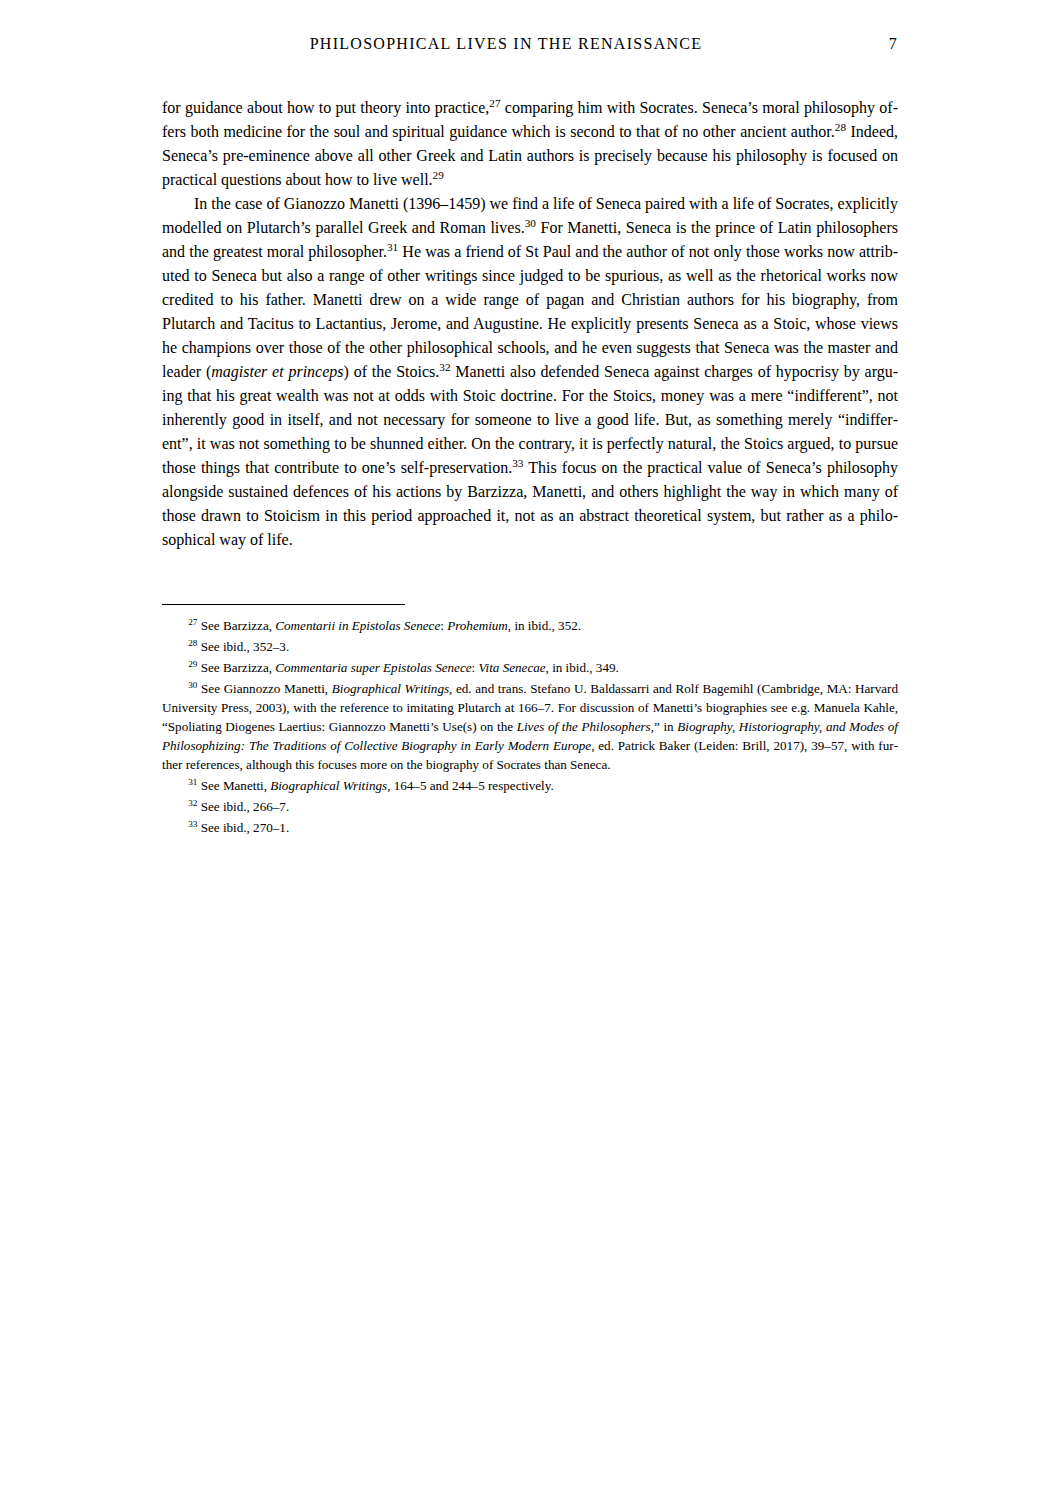PHILOSOPHICAL LIVES IN THE RENAISSANCE 7
for guidance about how to put theory into practice,27 comparing him with Socrates. Seneca’s moral philosophy offers both medicine for the soul and spiritual guidance which is second to that of no other ancient author.28 Indeed, Seneca’s pre-eminence above all other Greek and Latin authors is precisely because his philosophy is focused on practical questions about how to live well.29
In the case of Gianozzo Manetti (1396–1459) we find a life of Seneca paired with a life of Socrates, explicitly modelled on Plutarch’s parallel Greek and Roman lives.30 For Manetti, Seneca is the prince of Latin philosophers and the greatest moral philosopher.31 He was a friend of St Paul and the author of not only those works now attributed to Seneca but also a range of other writings since judged to be spurious, as well as the rhetorical works now credited to his father. Manetti drew on a wide range of pagan and Christian authors for his biography, from Plutarch and Tacitus to Lactantius, Jerome, and Augustine. He explicitly presents Seneca as a Stoic, whose views he champions over those of the other philosophical schools, and he even suggests that Seneca was the master and leader (magister et princeps) of the Stoics.32 Manetti also defended Seneca against charges of hypocrisy by arguing that his great wealth was not at odds with Stoic doctrine. For the Stoics, money was a mere “indifferent”, not inherently good in itself, and not necessary for someone to live a good life. But, as something merely “indifferent”, it was not something to be shunned either. On the contrary, it is perfectly natural, the Stoics argued, to pursue those things that contribute to one’s self-preservation.33 This focus on the practical value of Seneca’s philosophy alongside sustained defences of his actions by Barzizza, Manetti, and others highlight the way in which many of those drawn to Stoicism in this period approached it, not as an abstract theoretical system, but rather as a philosophical way of life.
27 See Barzizza, Comentarii in Epistolas Senece: Prohemium, in ibid., 352.
28 See ibid., 352–3.
29 See Barzizza, Commentaria super Epistolas Senece: Vita Senecae, in ibid., 349.
30 See Giannozzo Manetti, Biographical Writings, ed. and trans. Stefano U. Baldassarri and Rolf Bagemihl (Cambridge, MA: Harvard University Press, 2003), with the reference to imitating Plutarch at 166–7. For discussion of Manetti’s biographies see e.g. Manuela Kahle, “Spoliating Diogenes Laertius: Giannozzo Manetti’s Use(s) on the Lives of the Philosophers,” in Biography, Historiography, and Modes of Philosophizing: The Traditions of Collective Biography in Early Modern Europe, ed. Patrick Baker (Leiden: Brill, 2017), 39–57, with further references, although this focuses more on the biography of Socrates than Seneca.
31 See Manetti, Biographical Writings, 164–5 and 244–5 respectively.
32 See ibid., 266–7.
33 See ibid., 270–1.